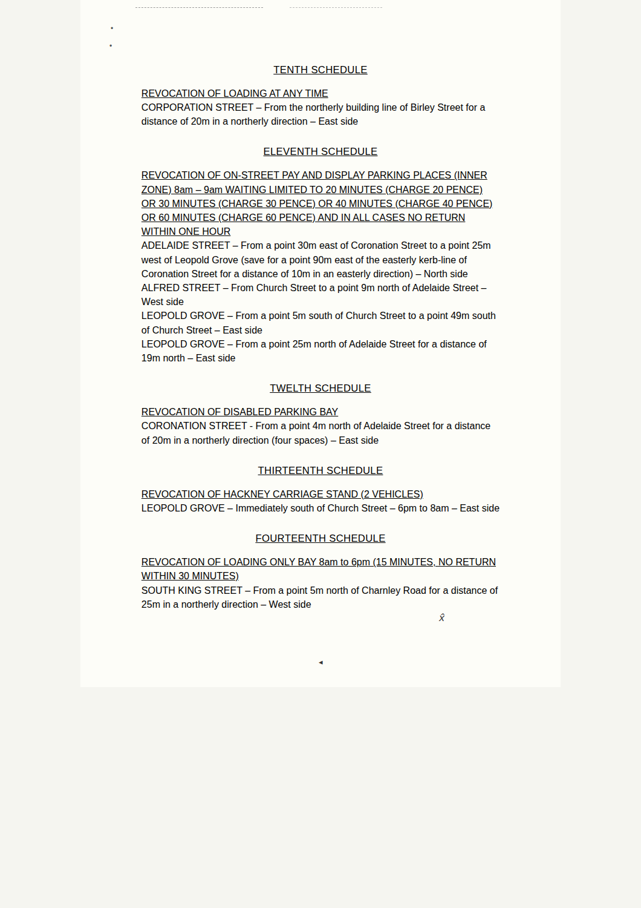•
•
TENTH SCHEDULE
REVOCATION OF LOADING AT ANY TIME
CORPORATION STREET – From the northerly building line of Birley Street for a distance of 20m in a northerly direction – East side
ELEVENTH SCHEDULE
REVOCATION OF ON-STREET PAY AND DISPLAY PARKING PLACES (INNER ZONE) 8am – 9am WAITING LIMITED TO 20 MINUTES (CHARGE 20 PENCE) OR 30 MINUTES (CHARGE 30 PENCE) OR 40 MINUTES (CHARGE 40 PENCE) OR 60 MINUTES (CHARGE 60 PENCE) AND IN ALL CASES NO RETURN WITHIN ONE HOUR
ADELAIDE STREET – From a point 30m east of Coronation Street to a point 25m west of Leopold Grove (save for a point 90m east of the easterly kerb-line of Coronation Street for a distance of 10m in an easterly direction) – North side
ALFRED STREET – From Church Street to a point 9m north of Adelaide Street – West side
LEOPOLD GROVE – From a point 5m south of Church Street to a point 49m south of Church Street – East side
LEOPOLD GROVE – From a point 25m north of Adelaide Street for a distance of 19m north – East side
TWELTH SCHEDULE
REVOCATION OF DISABLED PARKING BAY
CORONATION STREET - From a point 4m north of Adelaide Street for a distance of 20m in a northerly direction (four spaces) – East side
THIRTEENTH SCHEDULE
REVOCATION OF HACKNEY CARRIAGE STAND (2 VEHICLES)
LEOPOLD GROVE – Immediately south of Church Street – 6pm to 8am – East side
FOURTEENTH SCHEDULE
REVOCATION OF LOADING ONLY BAY 8am to 6pm (15 MINUTES, NO RETURN WITHIN 30 MINUTES)
SOUTH KING STREET – From a point 5m north of Charnley Road for a distance of 25m in a northerly direction – West side
 x̂
◂